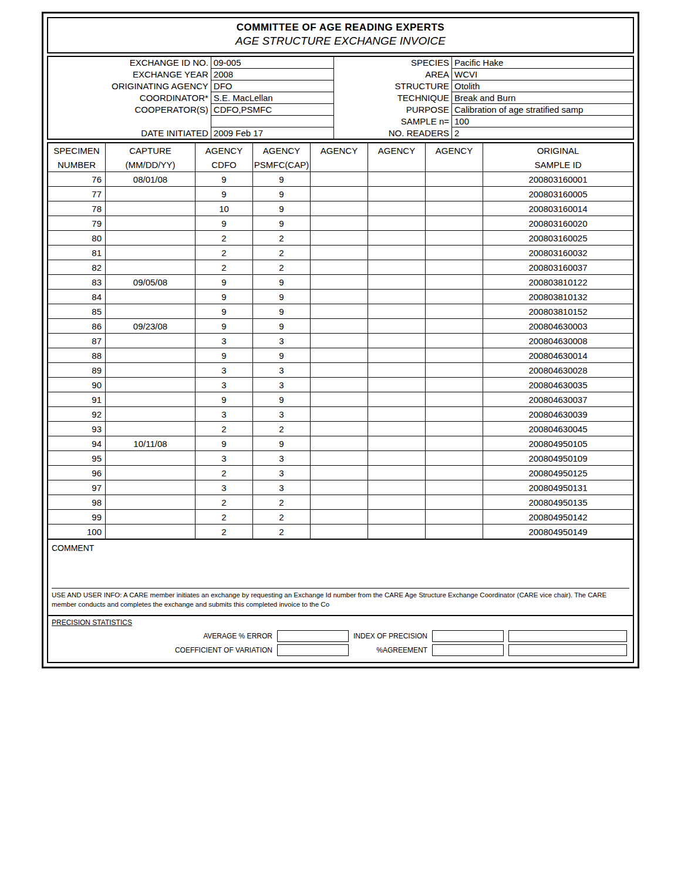COMMITTEE OF AGE READING EXPERTS
AGE STRUCTURE EXCHANGE INVOICE
| EXCHANGE ID NO. | 09-005 | | SPECIES | Pacific Hake |
| EXCHANGE YEAR | 2008 | | AREA | WCVI |
| ORIGINATING AGENCY | DFO | | STRUCTURE | Otolith |
| COORDINATOR* | S.E. MacLellan | | TECHNIQUE | Break and Burn |
| COOPERATOR(S) | CDFO,PSMFC | | PURPOSE | Calibration of age stratified samp |
| | | | SAMPLE n= | 100 |
| DATE INITIATED | 2009 Feb 17 | | NO. READERS | 2 |
| SPECIMEN | CAPTURE | AGENCY | AGENCY | AGENCY | AGENCY | AGENCY | ORIGINAL |
| --- | --- | --- | --- | --- | --- | --- | --- |
| NUMBER | (MM/DD/YY) | CDFO | PSMFC(CAP) | | | | SAMPLE ID |
| 76 | 08/01/08 | 9 | 9 | | | | 200803160001 |
| 77 | | 9 | 9 | | | | 200803160005 |
| 78 | | 10 | 9 | | | | 200803160014 |
| 79 | | 9 | 9 | | | | 200803160020 |
| 80 | | 2 | 2 | | | | 200803160025 |
| 81 | | 2 | 2 | | | | 200803160032 |
| 82 | | 2 | 2 | | | | 200803160037 |
| 83 | 09/05/08 | 9 | 9 | | | | 200803810122 |
| 84 | | 9 | 9 | | | | 200803810132 |
| 85 | | 9 | 9 | | | | 200803810152 |
| 86 | 09/23/08 | 9 | 9 | | | | 200804630003 |
| 87 | | 3 | 3 | | | | 200804630008 |
| 88 | | 9 | 9 | | | | 200804630014 |
| 89 | | 3 | 3 | | | | 200804630028 |
| 90 | | 3 | 3 | | | | 200804630035 |
| 91 | | 9 | 9 | | | | 200804630037 |
| 92 | | 3 | 3 | | | | 200804630039 |
| 93 | | 2 | 2 | | | | 200804630045 |
| 94 | 10/11/08 | 9 | 9 | | | | 200804950105 |
| 95 | | 3 | 3 | | | | 200804950109 |
| 96 | | 2 | 3 | | | | 200804950125 |
| 97 | | 3 | 3 | | | | 200804950131 |
| 98 | | 2 | 2 | | | | 200804950135 |
| 99 | | 2 | 2 | | | | 200804950142 |
| 100 | | 2 | 2 | | | | 200804950149 |
COMMENT
USE AND USER INFO: A CARE member initiates an exchange by requesting an Exchange Id number from the CARE Age Structure Exchange Coordinator (CARE vice chair). The CARE member conducts and completes the exchange and submits this completed invoice to the Co
PRECISION STATISTICS
| AVERAGE % ERROR | | INDEX OF PRECISION | | |
| COEFFICIENT OF VARIATION | | %AGREEMENT | | |